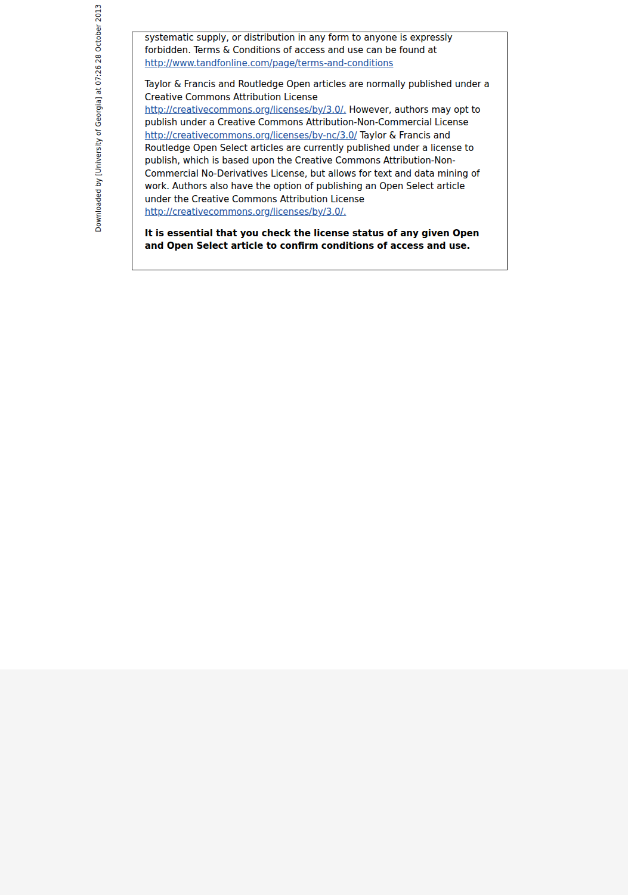Downloaded by [University of Georgia] at 07:26 28 October 2013
systematic supply, or distribution in any form to anyone is expressly forbidden. Terms & Conditions of access and use can be found at http://www.tandfonline.com/page/terms-and-conditions
Taylor & Francis and Routledge Open articles are normally published under a Creative Commons Attribution License http://creativecommons.org/licenses/by/3.0/. However, authors may opt to publish under a Creative Commons Attribution-Non-Commercial License http://creativecommons.org/licenses/by-nc/3.0/ Taylor & Francis and Routledge Open Select articles are currently published under a license to publish, which is based upon the Creative Commons Attribution-Non-Commercial No-Derivatives License, but allows for text and data mining of work. Authors also have the option of publishing an Open Select article under the Creative Commons Attribution License http://creativecommons.org/licenses/by/3.0/.
It is essential that you check the license status of any given Open and Open Select article to confirm conditions of access and use.